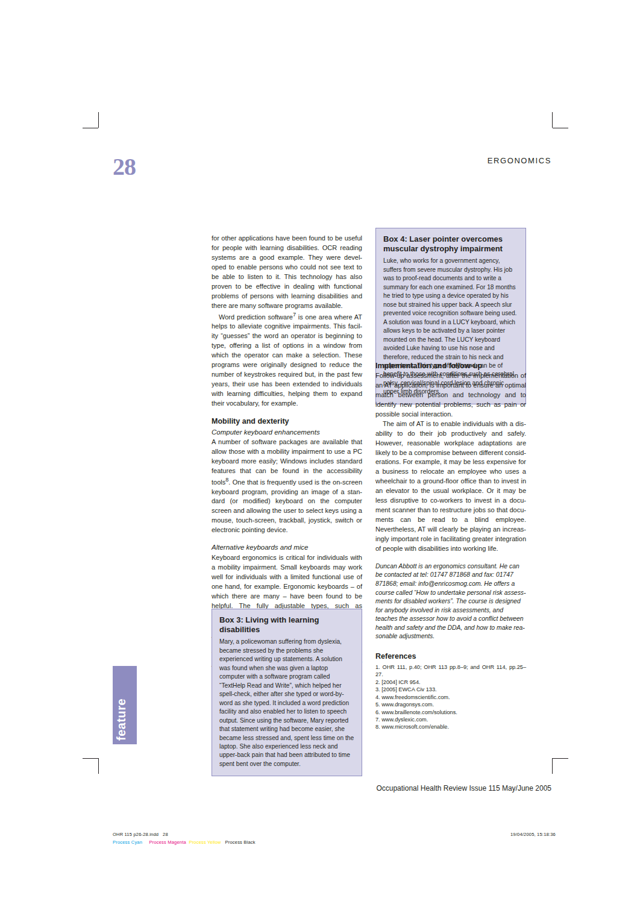28
ERGONOMICS
feature
Box 4: Laser pointer overcomes muscular dystrophy impairment
Luke, who works for a government agency, suffers from severe muscular dystrophy. His job was to proof-read documents and to write a summary for each one examined. For 18 months he tried to type using a device operated by his nose but strained his upper back. A speech slur prevented voice recognition software being used. A solution was found in a LUCY keyboard, which allows keys to be activated by a laser pointer mounted on the head. The LUCY keyboard avoided Luke having to use his nose and therefore, reduced the strain to his neck and upper back. This type of keyboard can be of benefit to those with conditions such as cerebral palsy, cervical/spinal cord lesion and chronic upper limb disorders.
for other applications have been found to be useful for people with learning disabilities. OCR reading systems are a good example. They were developed to enable persons who could not see text to be able to listen to it. This technology has also proven to be effective in dealing with functional problems of persons with learning disabilities and there are many software programs available.
Word prediction software7 is one area where AT helps to alleviate cognitive impairments. This facility “guesses” the word an operator is beginning to type, offering a list of options in a window from which the operator can make a selection. These programs were originally designed to reduce the number of keystrokes required but, in the past few years, their use has been extended to individuals with learning difficulties, helping them to expand their vocabulary, for example.
Mobility and dexterity
Computer keyboard enhancements
A number of software packages are available that allow those with a mobility impairment to use a PC keyboard more easily; Windows includes standard features that can be found in the accessibility tools8. One that is frequently used is the on-screen keyboard program, providing an image of a standard (or modified) keyboard on the computer screen and allowing the user to select keys using a mouse, touch-screen, trackball, joystick, switch or electronic pointing device.
Alternative keyboards and mice
Keyboard ergonomics is critical for individuals with a mobility impairment. Small keyboards may work well for individuals with a limited functional use of one hand, for example. Ergonomic keyboards – of which there are many – have been found to be helpful. The fully adjustable types, such as Goldtouch, allow tendons and muscles to recuperate as the angle and shape of the keyboard is adjusted, avoiding overuse.
It may also be helpful to make use of alternatives to the conventional computer mouse, such as joysticks, tracker balls or touchpads. These may be foot- controlled or button- or switch-operated, and pen and tablet mice are also available.
Box 3: Living with learning disabilities
Mary, a policewoman suffering from dyslexia, became stressed by the problems she experienced writing up statements. A solution was found when she was given a laptop computer with a software program called “TextHelp Read and Write”, which helped her spell-check, either after she typed or word-by-word as she typed. It included a word prediction facility and also enabled her to listen to speech output. Since using the software, Mary reported that statement writing had become easier, she became less stressed and, spent less time on the laptop. She also experienced less neck and upper-back pain that had been attributed to time spent bent over the computer.
Implementation and follow-up
Follow-up assessment, after the implementation of an AT application, is important to ensure an optimal match between person and technology and to identify new potential problems, such as pain or possible social interaction.
The aim of AT is to enable individuals with a disability to do their job productively and safely. However, reasonable workplace adaptations are likely to be a compromise between different considerations. For example, it may be less expensive for a business to relocate an employee who uses a wheelchair to a ground-floor office than to invest in an elevator to the usual workplace. Or it may be less disruptive to co-workers to invest in a document scanner than to restructure jobs so that documents can be read to a blind employee. Nevertheless, AT will clearly be playing an increasingly important role in facilitating greater integration of people with disabilities into working life.
Duncan Abbott is an ergonomics consultant. He can be contacted at tel: 01747 871868 and fax: 01747 871868; email: info@enricosmog.com. He offers a course called “How to undertake personal risk assessments for disabled workers”. The course is designed for anybody involved in risk assessments, and teaches the assessor how to avoid a conflict between health and safety and the DDA, and how to make reasonable adjustments.
References
1. OHR 111, p.40; OHR 113 pp.8–9; and OHR 114, pp.25–27.
2. [2004] ICR 954.
3. [2005] EWCA Civ 133.
4. www.freedomscientific.com.
5. www.dragonsys.com.
6. www.braillenote.com/solutions.
7. www.dyslexic.com.
8. www.microsoft.com/enable.
Occupational Health Review Issue 115 May/June 2005
OHR 115 p26-28.indd 28
Process Cyan Process Magenta Process Yellow Process Black
19/04/2005, 15:18:36